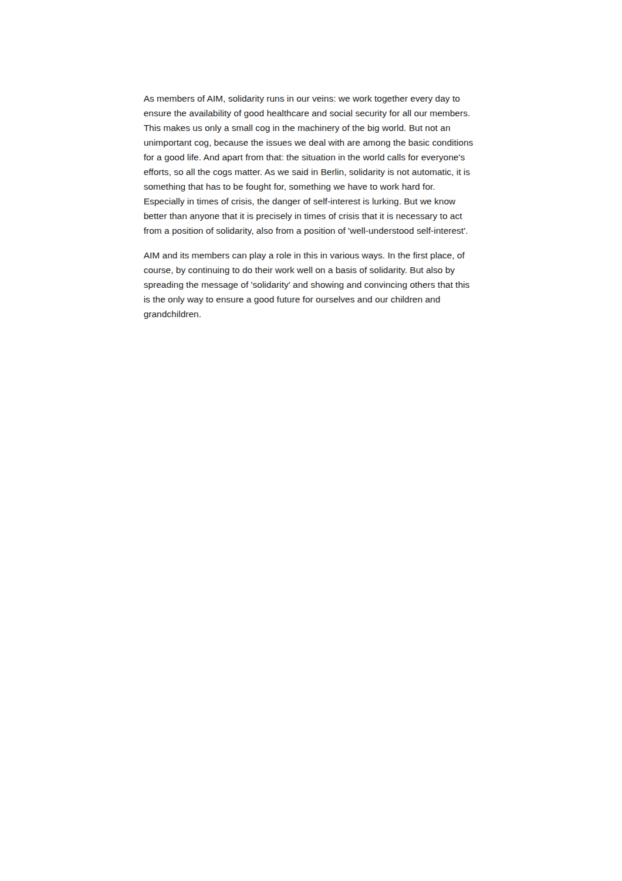As members of AIM, solidarity runs in our veins: we work together every day to ensure the availability of good healthcare and social security for all our members. This makes us only a small cog in the machinery of the big world. But not an unimportant cog, because the issues we deal with are among the basic conditions for a good life. And apart from that: the situation in the world calls for everyone's efforts, so all the cogs matter. As we said in Berlin, solidarity is not automatic, it is something that has to be fought for, something we have to work hard for. Especially in times of crisis, the danger of self-interest is lurking. But we know better than anyone that it is precisely in times of crisis that it is necessary to act from a position of solidarity, also from a position of 'well-understood self-interest'.
AIM and its members can play a role in this in various ways. In the first place, of course, by continuing to do their work well on a basis of solidarity. But also by spreading the message of 'solidarity' and showing and convincing others that this is the only way to ensure a good future for ourselves and our children and grandchildren.